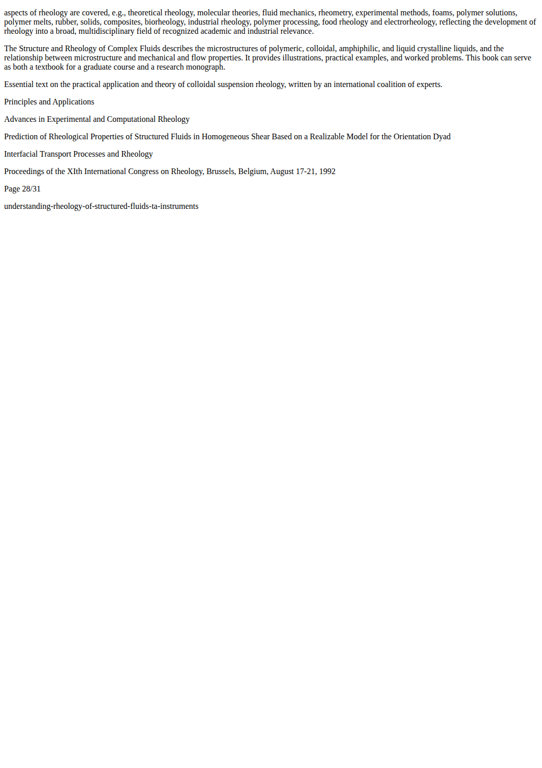aspects of rheology are covered, e.g., theoretical rheology, molecular theories, fluid mechanics, rheometry, experimental methods, foams, polymer solutions, polymer melts, rubber, solids, composites, biorheology, industrial rheology, polymer processing, food rheology and electrorheology, reflecting the development of rheology into a broad, multidisciplinary field of recognized academic and industrial relevance.
The Structure and Rheology of Complex Fluids describes the microstructures of polymeric, colloidal, amphiphilic, and liquid crystalline liquids, and the relationship between microstructure and mechanical and flow properties. It provides illustrations, practical examples, and worked problems. This book can serve as both a textbook for a graduate course and a research monograph.
Essential text on the practical application and theory of colloidal suspension rheology, written by an international coalition of experts.
Principles and Applications
Advances in Experimental and Computational Rheology
Prediction of Rheological Properties of Structured Fluids in Homogeneous Shear Based on a Realizable Model for the Orientation Dyad
Interfacial Transport Processes and Rheology
Proceedings of the XIth International Congress on Rheology, Brussels, Belgium, August 17-21, 1992
Page 28/31
understanding-rheology-of-structured-fluids-ta-instruments